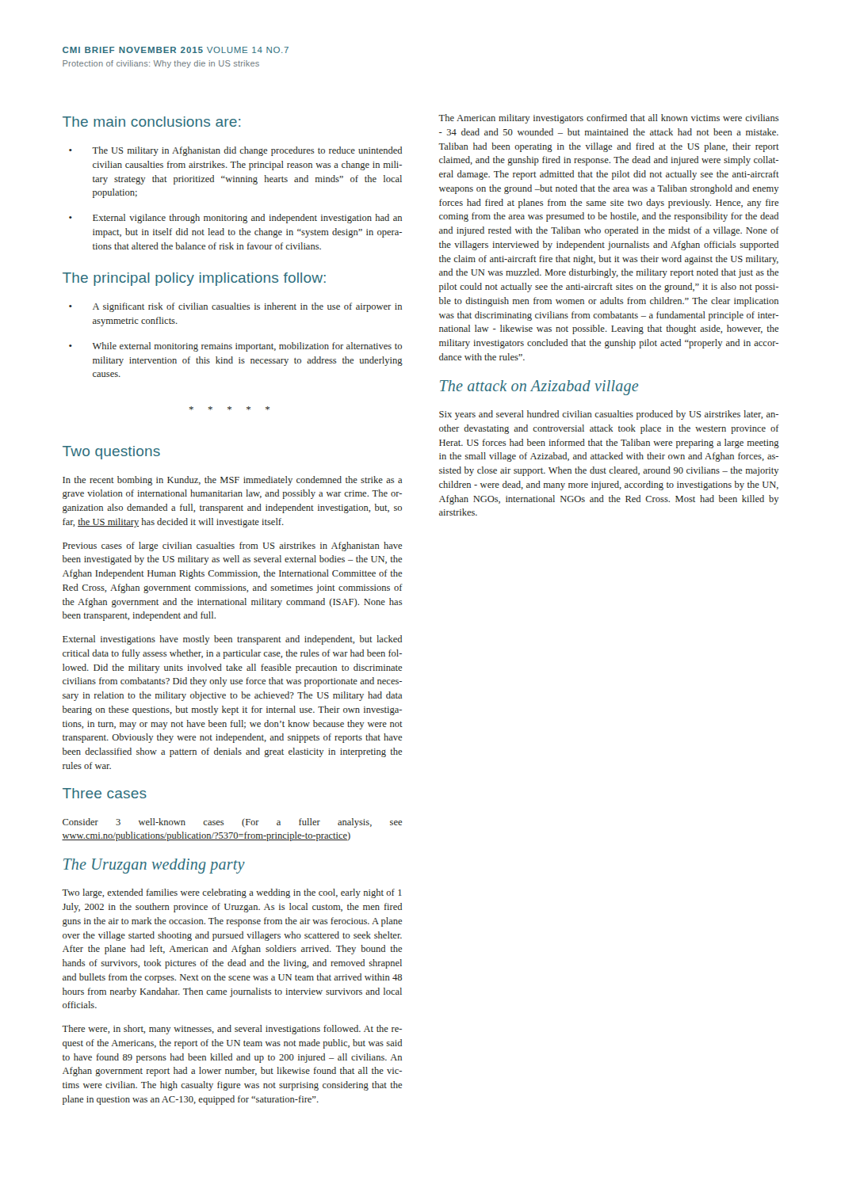CMI BRIEF NOVEMBER 2015 VOLUME 14 NO.7
Protection of civilians: Why they die in US strikes
The main conclusions are:
The US military in Afghanistan did change procedures to reduce unintended civilian causalties from airstrikes. The principal reason was a change in military strategy that prioritized “winning hearts and minds” of the local population;
External vigilance through monitoring and independent investigation had an impact, but in itself did not lead to the change in “system design” in operations that altered the balance of risk in favour of civilians.
The principal policy implications follow:
A significant risk of civilian casualties is inherent in the use of airpower in asymmetric conflicts.
While external monitoring remains important, mobilization for alternatives to military intervention of this kind is necessary to address the underlying causes.
* * * * *
Two questions
In the recent bombing in Kunduz, the MSF immediately condemned the strike as a grave violation of international humanitarian law, and possibly a war crime. The organization also demanded a full, transparent and independent investigation, but, so far, the US military has decided it will investigate itself.
Previous cases of large civilian casualties from US airstrikes in Afghanistan have been investigated by the US military as well as several external bodies – the UN, the Afghan Independent Human Rights Commission, the International Committee of the Red Cross, Afghan government commissions, and sometimes joint commissions of the Afghan government and the international military command (ISAF). None has been transparent, independent and full.
External investigations have mostly been transparent and independent, but lacked critical data to fully assess whether, in a particular case, the rules of war had been followed. Did the military units involved take all feasible precaution to discriminate civilians from combatants? Did they only use force that was proportionate and necessary in relation to the military objective to be achieved? The US military had data bearing on these questions, but mostly kept it for internal use. Their own investigations, in turn, may or may not have been full; we don’t know because they were not transparent. Obviously they were not independent, and snippets of reports that have been declassified show a pattern of denials and great elasticity in interpreting the rules of war.
Three cases
Consider 3 well-known cases (For a fuller analysis, see www.cmi.no/publications/publication/?5370=from-principle-to-practice)
The Uruzgan wedding party
Two large, extended families were celebrating a wedding in the cool, early night of 1 July, 2002 in the southern province of Uruzgan. As is local custom, the men fired guns in the air to mark the occasion. The response from the air was ferocious. A plane over the village started shooting and pursued villagers who scattered to seek shelter. After the plane had left, American and Afghan soldiers arrived. They bound the hands of survivors, took pictures of the dead and the living, and removed shrapnel and bullets from the corpses. Next on the scene was a UN team that arrived within 48 hours from nearby Kandahar. Then came journalists to interview survivors and local officials.
There were, in short, many witnesses, and several investigations followed. At the request of the Americans, the report of the UN team was not made public, but was said to have found 89 persons had been killed and up to 200 injured – all civilians. An Afghan government report had a lower number, but likewise found that all the victims were civilian. The high casualty figure was not surprising considering that the plane in question was an AC-130, equipped for “saturation-fire”.
The American military investigators confirmed that all known victims were civilians - 34 dead and 50 wounded – but maintained the attack had not been a mistake. Taliban had been operating in the village and fired at the US plane, their report claimed, and the gunship fired in response. The dead and injured were simply collateral damage. The report admitted that the pilot did not actually see the anti-aircraft weapons on the ground –but noted that the area was a Taliban stronghold and enemy forces had fired at planes from the same site two days previously. Hence, any fire coming from the area was presumed to be hostile, and the responsibility for the dead and injured rested with the Taliban who operated in the midst of a village. None of the villagers interviewed by independent journalists and Afghan officials supported the claim of anti-aircraft fire that night, but it was their word against the US military, and the UN was muzzled. More disturbingly, the military report noted that just as the pilot could not actually see the anti-aircraft sites on the ground,” it is also not possible to distinguish men from women or adults from children.” The clear implication was that discriminating civilians from combatants – a fundamental principle of international law - likewise was not possible. Leaving that thought aside, however, the military investigators concluded that the gunship pilot acted “properly and in accordance with the rules”.
The attack on Azizabad village
Six years and several hundred civilian casualties produced by US airstrikes later, another devastating and controversial attack took place in the western province of Herat. US forces had been informed that the Taliban were preparing a large meeting in the small village of Azizabad, and attacked with their own and Afghan forces, assisted by close air support. When the dust cleared, around 90 civilians – the majority children - were dead, and many more injured, according to investigations by the UN, Afghan NGOs, international NGOs and the Red Cross. Most had been killed by airstrikes.